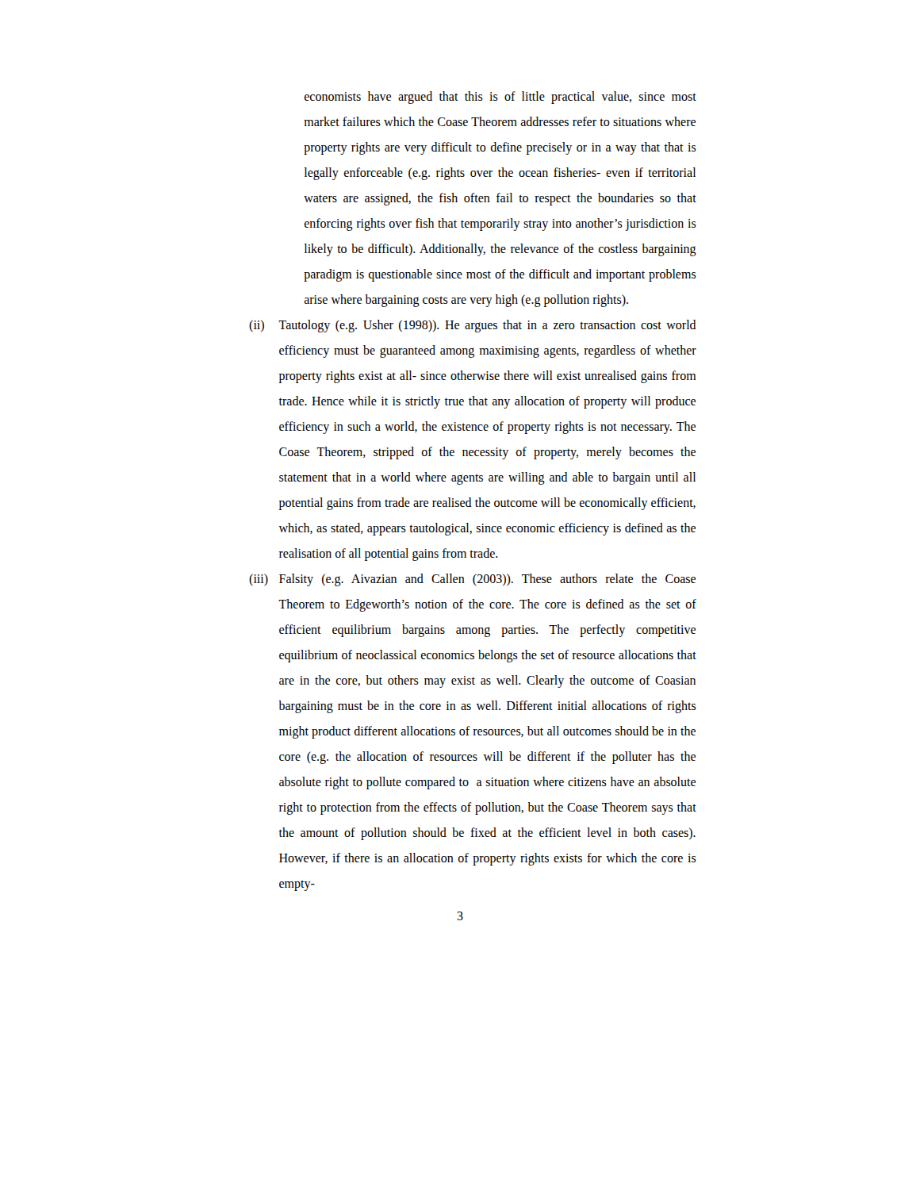economists have argued that this is of little practical value, since most market failures which the Coase Theorem addresses refer to situations where property rights are very difficult to define precisely or in a way that that is legally enforceable (e.g. rights over the ocean fisheries- even if territorial waters are assigned, the fish often fail to respect the boundaries so that enforcing rights over fish that temporarily stray into another’s jurisdiction is likely to be difficult). Additionally, the relevance of the costless bargaining paradigm is questionable since most of the difficult and important problems arise where bargaining costs are very high (e.g pollution rights).
(ii)
Tautology (e.g. Usher (1998)). He argues that in a zero transaction cost world efficiency must be guaranteed among maximising agents, regardless of whether property rights exist at all- since otherwise there will exist unrealised gains from trade. Hence while it is strictly true that any allocation of property will produce efficiency in such a world, the existence of property rights is not necessary. The Coase Theorem, stripped of the necessity of property, merely becomes the statement that in a world where agents are willing and able to bargain until all potential gains from trade are realised the outcome will be economically efficient, which, as stated, appears tautological, since economic efficiency is defined as the realisation of all potential gains from trade.
(iii)
Falsity (e.g. Aivazian and Callen (2003)). These authors relate the Coase Theorem to Edgeworth’s notion of the core. The core is defined as the set of efficient equilibrium bargains among parties. The perfectly competitive equilibrium of neoclassical economics belongs the set of resource allocations that are in the core, but others may exist as well. Clearly the outcome of Coasian bargaining must be in the core in as well. Different initial allocations of rights might product different allocations of resources, but all outcomes should be in the core (e.g. the allocation of resources will be different if the polluter has the absolute right to pollute compared to a situation where citizens have an absolute right to protection from the effects of pollution, but the Coase Theorem says that the amount of pollution should be fixed at the efficient level in both cases). However, if there is an allocation of property rights exists for which the core is empty-
3